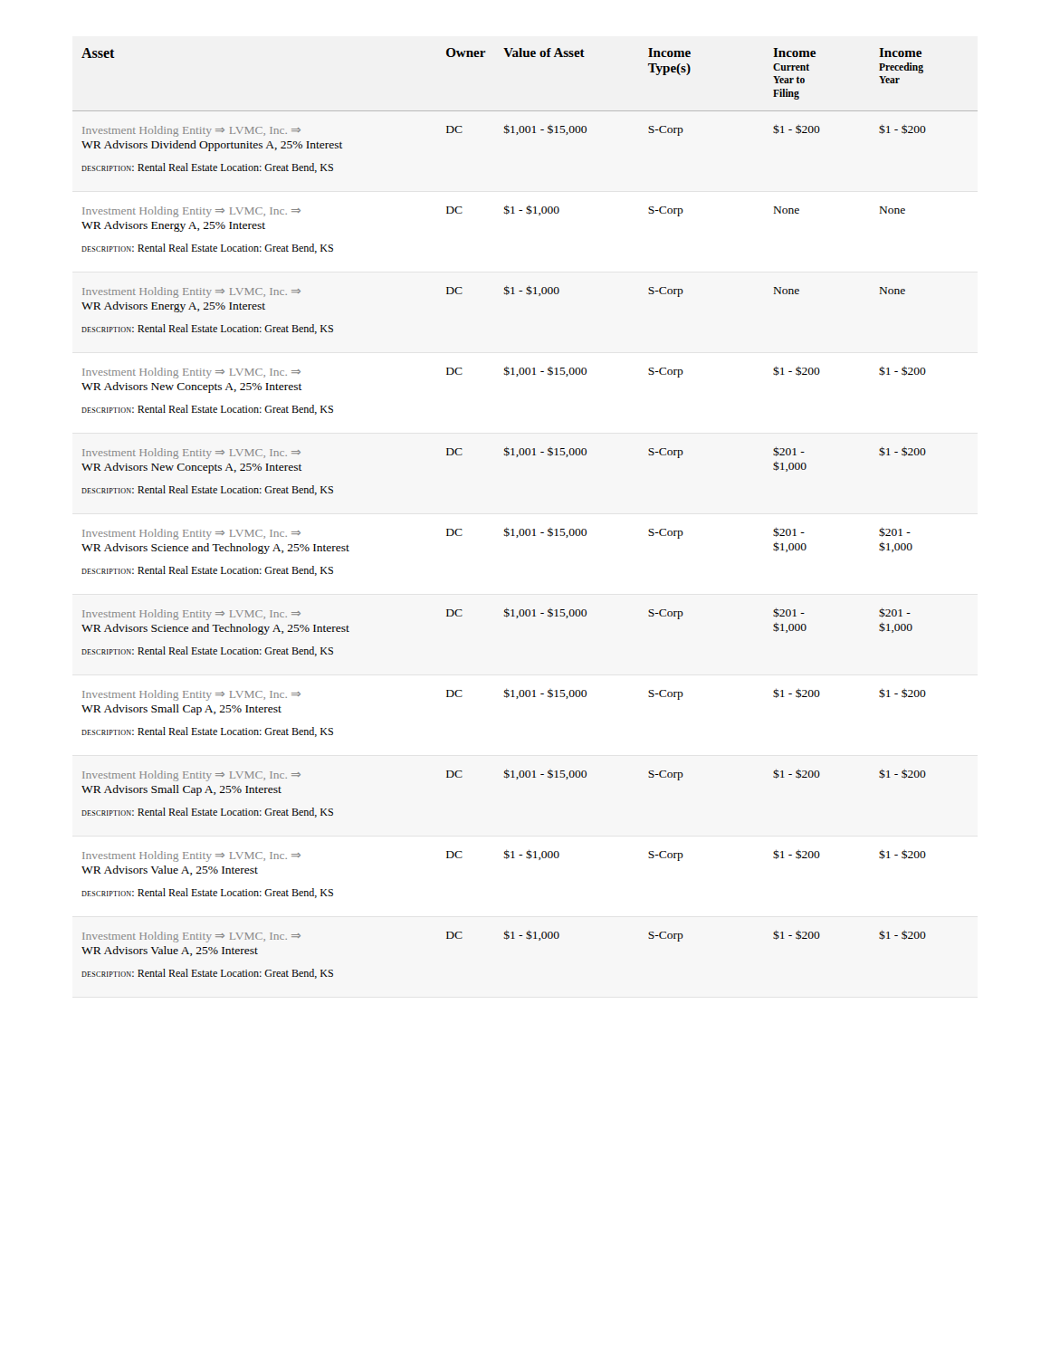| Asset | Owner | Value of Asset | Income Type(s) | Income Current Year to Filing | Income Preceding Year |
| --- | --- | --- | --- | --- | --- |
| Investment Holding Entity ⇒ LVMC, Inc. ⇒ WR Advisors Dividend Opportunites A, 25% Interest Description : Rental Real Estate Location: Great Bend, KS | DC | $1,001 - $15,000 | S-Corp | $1 - $200 | $1 - $200 |
| Investment Holding Entity ⇒ LVMC, Inc. ⇒ WR Advisors Energy A, 25% Interest Description : Rental Real Estate Location: Great Bend, KS | DC | $1 - $1,000 | S-Corp | None | None |
| Investment Holding Entity ⇒ LVMC, Inc. ⇒ WR Advisors Energy A, 25% Interest Description : Rental Real Estate Location: Great Bend, KS | DC | $1 - $1,000 | S-Corp | None | None |
| Investment Holding Entity ⇒ LVMC, Inc. ⇒ WR Advisors New Concepts A, 25% Interest Description : Rental Real Estate Location: Great Bend, KS | DC | $1,001 - $15,000 | S-Corp | $1 - $200 | $1 - $200 |
| Investment Holding Entity ⇒ LVMC, Inc. ⇒ WR Advisors New Concepts A, 25% Interest Description : Rental Real Estate Location: Great Bend, KS | DC | $1,001 - $15,000 | S-Corp | $201 - $1,000 | $1 - $200 |
| Investment Holding Entity ⇒ LVMC, Inc. ⇒ WR Advisors Science and Technology A, 25% Interest Description : Rental Real Estate Location: Great Bend, KS | DC | $1,001 - $15,000 | S-Corp | $201 - $1,000 | $201 - $1,000 |
| Investment Holding Entity ⇒ LVMC, Inc. ⇒ WR Advisors Science and Technology A, 25% Interest Description : Rental Real Estate Location: Great Bend, KS | DC | $1,001 - $15,000 | S-Corp | $201 - $1,000 | $201 - $1,000 |
| Investment Holding Entity ⇒ LVMC, Inc. ⇒ WR Advisors Small Cap A, 25% Interest Description : Rental Real Estate Location: Great Bend, KS | DC | $1,001 - $15,000 | S-Corp | $1 - $200 | $1 - $200 |
| Investment Holding Entity ⇒ LVMC, Inc. ⇒ WR Advisors Small Cap A, 25% Interest Description : Rental Real Estate Location: Great Bend, KS | DC | $1,001 - $15,000 | S-Corp | $1 - $200 | $1 - $200 |
| Investment Holding Entity ⇒ LVMC, Inc. ⇒ WR Advisors Value A, 25% Interest Description : Rental Real Estate Location: Great Bend, KS | DC | $1 - $1,000 | S-Corp | $1 - $200 | $1 - $200 |
| Investment Holding Entity ⇒ LVMC, Inc. ⇒ WR Advisors Value A, 25% Interest Description : Rental Real Estate Location: Great Bend, KS | DC | $1 - $1,000 | S-Corp | $1 - $200 | $1 - $200 |